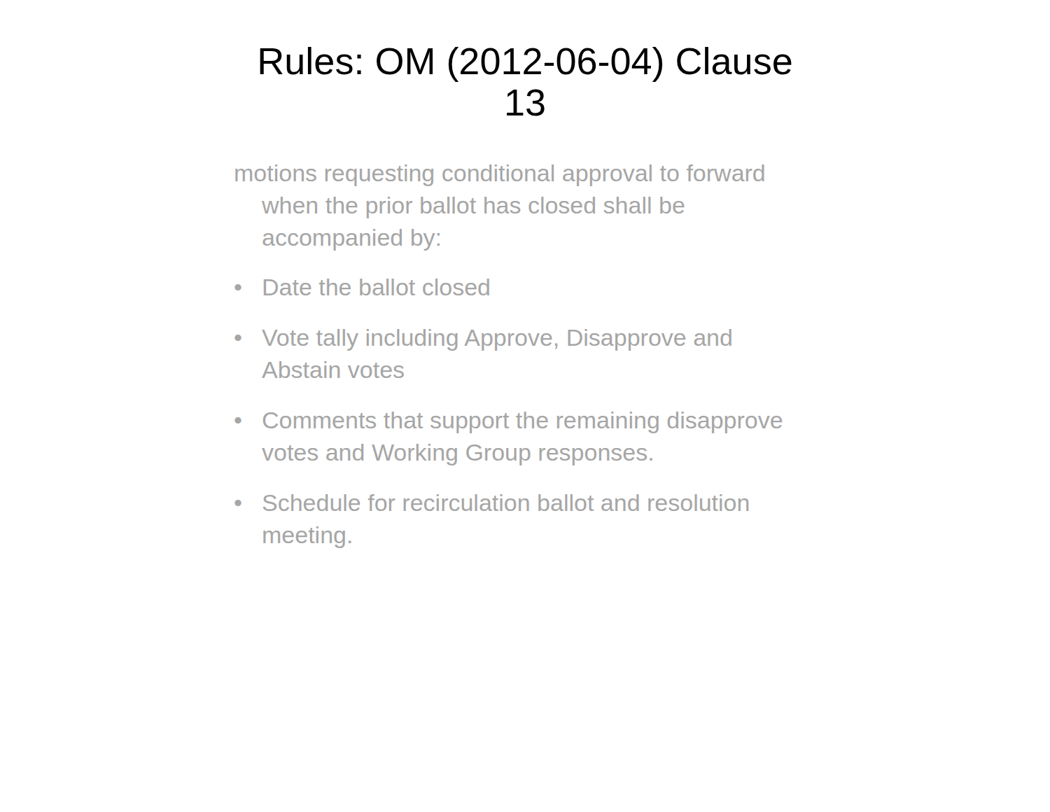Rules: OM (2012-06-04) Clause 13
motions requesting conditional approval to forward when the prior ballot has closed shall be accompanied by:
Date the ballot closed
Vote tally including Approve, Disapprove and Abstain votes
Comments that support the remaining disapprove votes and Working Group responses.
Schedule for recirculation ballot and resolution meeting.